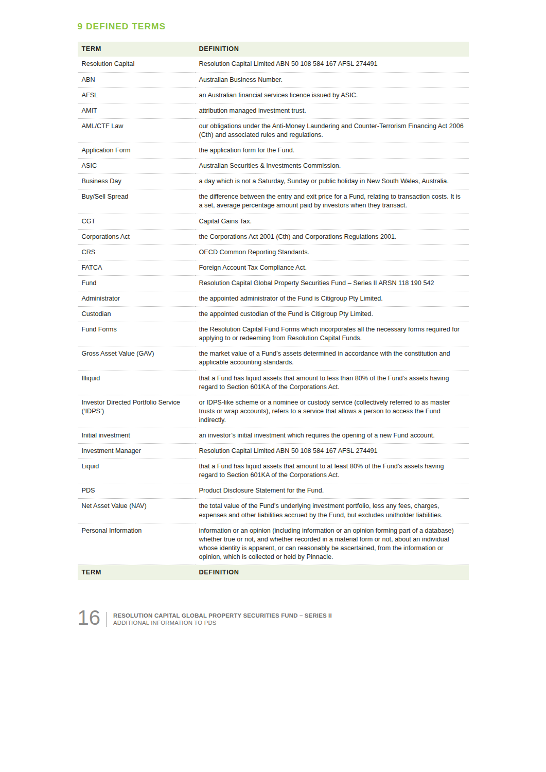9 DEFINED TERMS
| TERM | DEFINITION |
| --- | --- |
| Resolution Capital | Resolution Capital Limited ABN 50 108 584 167 AFSL 274491 |
| ABN | Australian Business Number. |
| AFSL | an Australian financial services licence issued by ASIC. |
| AMIT | attribution managed investment trust. |
| AML/CTF Law | our obligations under the Anti-Money Laundering and Counter-Terrorism Financing Act 2006 (Cth) and associated rules and regulations. |
| Application Form | the application form for the Fund. |
| ASIC | Australian Securities & Investments Commission. |
| Business Day | a day which is not a Saturday, Sunday or public holiday in New South Wales, Australia. |
| Buy/Sell Spread | the difference between the entry and exit price for a Fund, relating to transaction costs. It is a set, average percentage amount paid by investors when they transact. |
| CGT | Capital Gains Tax. |
| Corporations Act | the Corporations Act 2001 (Cth) and Corporations Regulations 2001. |
| CRS | OECD Common Reporting Standards. |
| FATCA | Foreign Account Tax Compliance Act. |
| Fund | Resolution Capital Global Property Securities Fund – Series II ARSN 118 190 542 |
| Administrator | the appointed administrator of the Fund is Citigroup Pty Limited. |
| Custodian | the appointed custodian of the Fund is Citigroup Pty Limited. |
| Fund Forms | the Resolution Capital Fund Forms which incorporates all the necessary forms required for applying to or redeeming from Resolution Capital Funds. |
| Gross Asset Value (GAV) | the market value of a Fund’s assets determined in accordance with the constitution and applicable accounting standards. |
| Illiquid | that a Fund has liquid assets that amount to less than 80% of the Fund’s assets having regard to Section 601KA of the Corporations Act. |
| Investor Directed Portfolio Service (‘IDPS’) | or IDPS-like scheme or a nominee or custody service (collectively referred to as master trusts or wrap accounts), refers to a service that allows a person to access the Fund indirectly. |
| Initial investment | an investor’s initial investment which requires the opening of a new Fund account. |
| Investment Manager | Resolution Capital Limited ABN 50 108 584 167 AFSL 274491 |
| Liquid | that a Fund has liquid assets that amount to at least 80% of the Fund’s assets having regard to Section 601KA of the Corporations Act. |
| PDS | Product Disclosure Statement for the Fund. |
| Net Asset Value (NAV) | the total value of the Fund’s underlying investment portfolio, less any fees, charges, expenses and other liabilities accrued by the Fund, but excludes unitholder liabilities. |
| Personal Information | information or an opinion (including information or an opinion forming part of a database) whether true or not, and whether recorded in a material form or not, about an individual whose identity is apparent, or can reasonably be ascertained, from the information or opinion, which is collected or held by Pinnacle. |
| TERM | DEFINITION |
16
RESOLUTION CAPITAL GLOBAL PROPERTY SECURITIES FUND – SERIES II
ADDITIONAL INFORMATION TO PDS